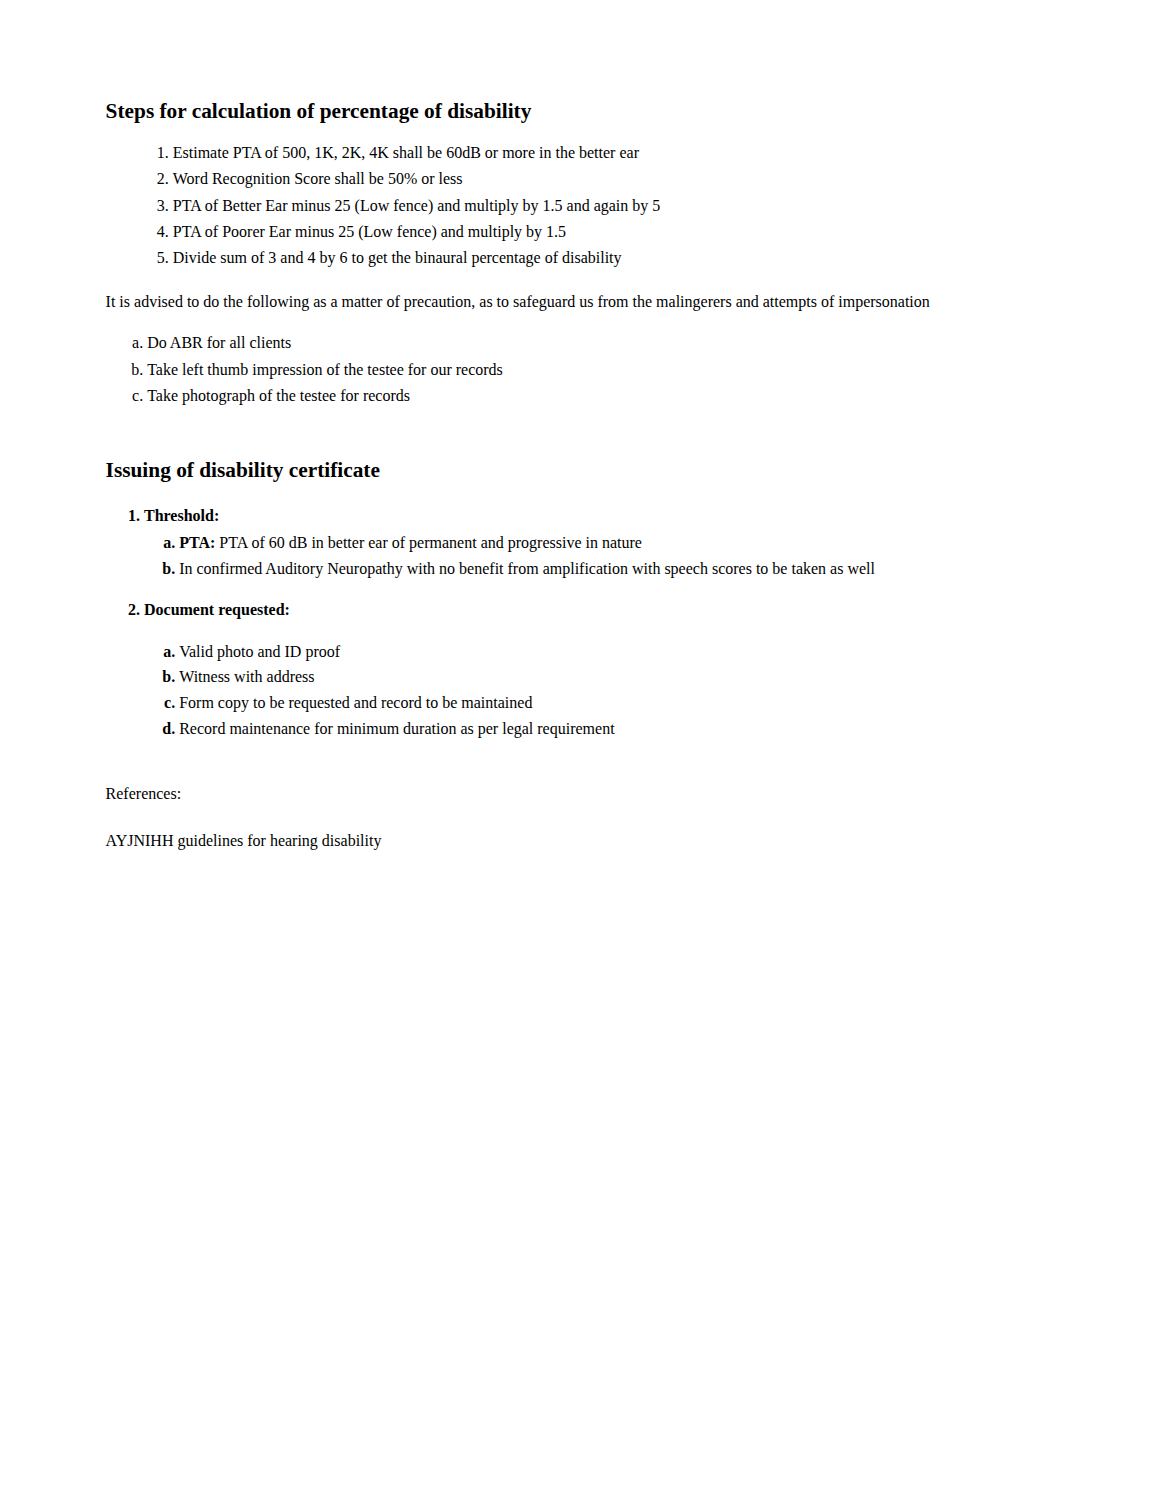Steps for calculation of percentage of disability
Estimate PTA of 500, 1K, 2K, 4K shall be 60dB or more in the better ear
Word Recognition Score shall be 50% or less
PTA of Better Ear minus 25 (Low fence) and multiply by 1.5 and again by 5
PTA of Poorer Ear minus 25 (Low fence) and multiply by 1.5
Divide sum of 3 and 4 by 6 to get the binaural percentage of disability
It is advised to do the following as a matter of precaution, as to safeguard us from the malingerers and attempts of impersonation
Do ABR for all clients
Take left thumb impression of the testee for our records
Take photograph of the testee for records
Issuing of disability certificate
Threshold:
PTA: PTA of 60 dB in better ear of permanent and progressive in nature
In confirmed Auditory Neuropathy with no benefit from amplification with speech scores to be taken as well
Document requested:
Valid photo and ID proof
Witness with address
Form copy to be requested and record to be maintained
Record maintenance for minimum duration as per legal requirement
References:
AYJNIHH guidelines for hearing disability